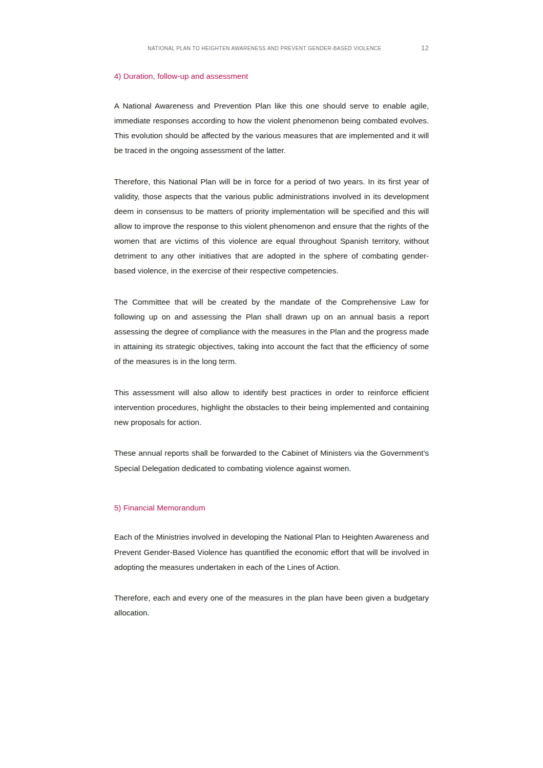National Plan to Heighten Awareness and Prevent Gender-Based Violence 12
4) Duration, follow-up and assessment
A National Awareness and Prevention Plan like this one should serve to enable agile, immediate responses according to how the violent phenomenon being combated evolves. This evolution should be affected by the various measures that are implemented and it will be traced in the ongoing assessment of the latter.
Therefore, this National Plan will be in force for a period of two years. In its first year of validity, those aspects that the various public administrations involved in its development deem in consensus to be matters of priority implementation will be specified and this will allow to improve the response to this violent phenomenon and ensure that the rights of the women that are victims of this violence are equal throughout Spanish territory, without detriment to any other initiatives that are adopted in the sphere of combating gender-based violence, in the exercise of their respective competencies.
The Committee that will be created by the mandate of the Comprehensive Law for following up on and assessing the Plan shall drawn up on an annual basis a report assessing the degree of compliance with the measures in the Plan and the progress made in attaining its strategic objectives, taking into account the fact that the efficiency of some of the measures is in the long term.
This assessment will also allow to identify best practices in order to reinforce efficient intervention procedures, highlight the obstacles to their being implemented and containing new proposals for action.
These annual reports shall be forwarded to the Cabinet of Ministers via the Government’s Special Delegation dedicated to combating violence against women.
5) Financial Memorandum
Each of the Ministries involved in developing the National Plan to Heighten Awareness and Prevent Gender-Based Violence has quantified the economic effort that will be involved in adopting the measures undertaken in each of the Lines of Action.
Therefore, each and every one of the measures in the plan have been given a budgetary allocation.